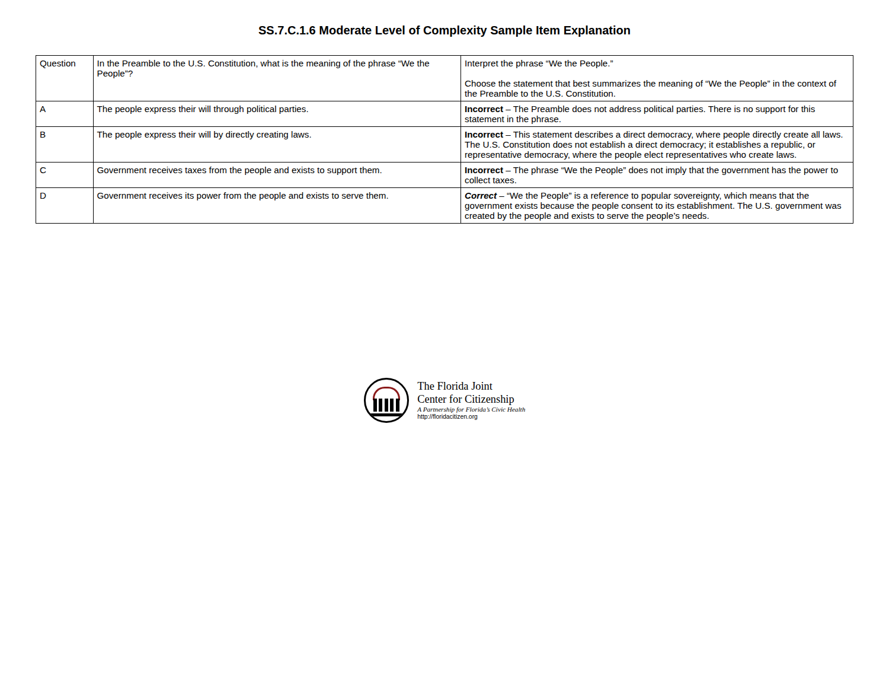SS.7.C.1.6 Moderate Level of Complexity Sample Item Explanation
| Question | In the Preamble to the U.S. Constitution, what is the meaning of the phrase “We the People”? | Interpret the phrase “We the People.” Choose the statement that best summarizes the meaning of “We the People” in the context of the Preamble to the U.S. Constitution. |
| A | The people express their will through political parties. | Incorrect – The Preamble does not address political parties. There is no support for this statement in the phrase. |
| B | The people express their will by directly creating laws. | Incorrect – This statement describes a direct democracy, where people directly create all laws. The U.S. Constitution does not establish a direct democracy; it establishes a republic, or representative democracy, where the people elect representatives who create laws. |
| C | Government receives taxes from the people and exists to support them. | Incorrect – The phrase “We the People” does not imply that the government has the power to collect taxes. |
| D | Government receives its power from the people and exists to serve them. | Correct – “We the People” is a reference to popular sovereignty, which means that the government exists because the people consent to its establishment. The U.S. government was created by the people and exists to serve the people’s needs. |
The Florida Joint
Center for Citizenship
A Partnership for Florida’s Civic Health
http://floridacitizen.org